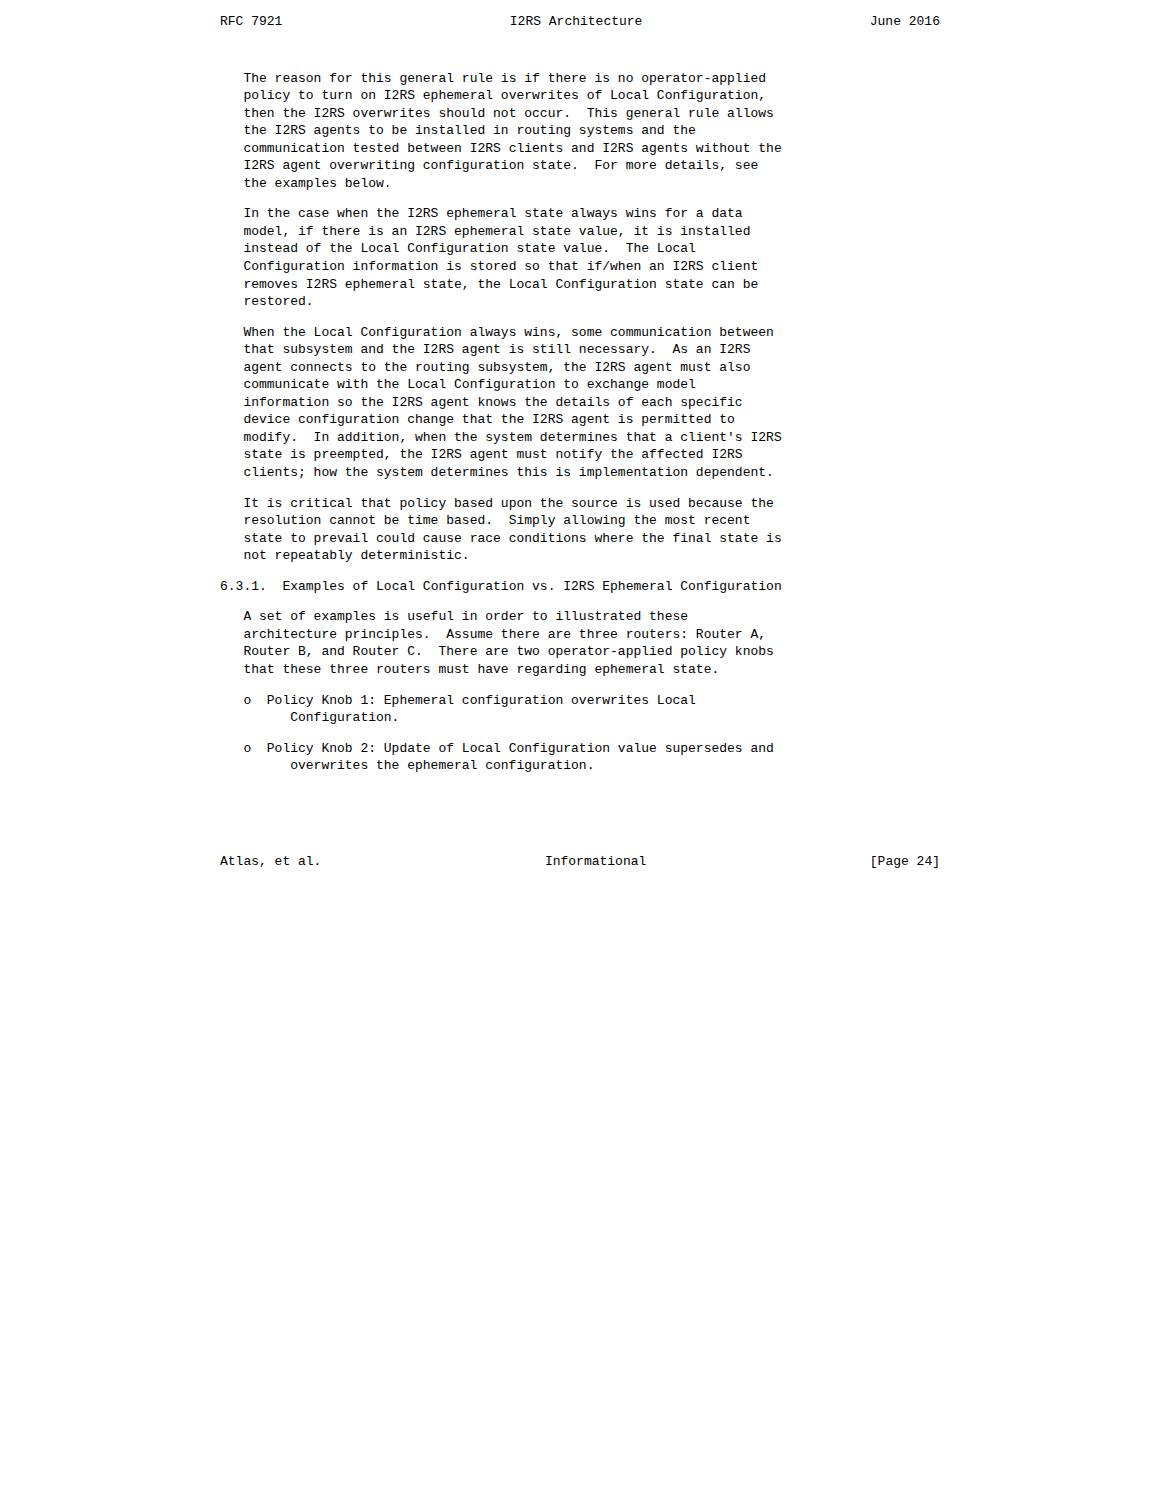RFC 7921 I2RS Architecture June 2016
The reason for this general rule is if there is no operator-applied policy to turn on I2RS ephemeral overwrites of Local Configuration, then the I2RS overwrites should not occur. This general rule allows the I2RS agents to be installed in routing systems and the communication tested between I2RS clients and I2RS agents without the I2RS agent overwriting configuration state. For more details, see the examples below.
In the case when the I2RS ephemeral state always wins for a data model, if there is an I2RS ephemeral state value, it is installed instead of the Local Configuration state value. The Local Configuration information is stored so that if/when an I2RS client removes I2RS ephemeral state, the Local Configuration state can be restored.
When the Local Configuration always wins, some communication between that subsystem and the I2RS agent is still necessary. As an I2RS agent connects to the routing subsystem, the I2RS agent must also communicate with the Local Configuration to exchange model information so the I2RS agent knows the details of each specific device configuration change that the I2RS agent is permitted to modify. In addition, when the system determines that a client's I2RS state is preempted, the I2RS agent must notify the affected I2RS clients; how the system determines this is implementation dependent.
It is critical that policy based upon the source is used because the resolution cannot be time based. Simply allowing the most recent state to prevail could cause race conditions where the final state is not repeatably deterministic.
6.3.1. Examples of Local Configuration vs. I2RS Ephemeral Configuration
A set of examples is useful in order to illustrated these architecture principles. Assume there are three routers: Router A, Router B, and Router C. There are two operator-applied policy knobs that these three routers must have regarding ephemeral state.
o Policy Knob 1: Ephemeral configuration overwrites Local Configuration.
o Policy Knob 2: Update of Local Configuration value supersedes and overwrites the ephemeral configuration.
Atlas, et al. Informational [Page 24]